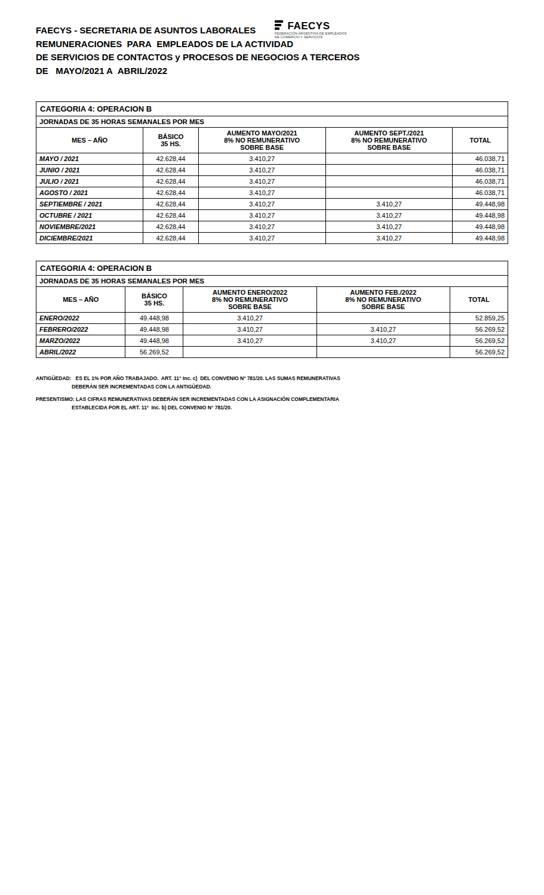FAECYS
FEDERACIÓN ARGENTINA DE EMPLEADOS
DE COMERCIO Y SERVICIOS
FAECYS - SECRETARIA DE ASUNTOS LABORALES
REMUNERACIONES PARA EMPLEADOS DE LA ACTIVIDAD
DE SERVICIOS DE CONTACTOS y PROCESOS DE NEGOCIOS A TERCEROS
DE MAYO/2021 A ABRIL/2022
CATEGORIA 4: OPERACION B
| JORNADAS DE 35 HORAS SEMANALES POR MES |
| --- |
| MES – AÑO | BÁSICO 35 HS. | AUMENTO MAYO/2021 8% NO REMUNERATIVO SOBRE BASE | AUMENTO SEPT./2021 8% NO REMUNERATIVO SOBRE BASE | TOTAL |
| MAYO / 2021 | 42.628,44 | 3.410,27 | | 46.038,71 |
| JUNIO / 2021 | 42.628,44 | 3.410,27 | | 46.038,71 |
| JULIO / 2021 | 42.628,44 | 3.410,27 | | 46.038,71 |
| AGOSTO / 2021 | 42.628,44 | 3.410,27 | | 46.038,71 |
| SEPTIEMBRE / 2021 | 42.628,44 | 3.410,27 | 3.410,27 | 49.448,98 |
| OCTUBRE / 2021 | 42.628,44 | 3.410,27 | 3.410,27 | 49.448,98 |
| NOVIEMBRE/2021 | 42.628,44 | 3.410,27 | 3.410,27 | 49.448,98 |
| DICIEMBRE/2021 | 42.628,44 | 3.410,27 | 3.410,27 | 49.448,98 |
CATEGORIA 4: OPERACION B
| JORNADAS DE 35 HORAS SEMANALES POR MES |
| --- |
| MES – AÑO | BÁSICO 35 HS. | AUMENTO ENERO/2022 8% NO REMUNERATIVO SOBRE BASE | AUMENTO FEB./2022 8% NO REMUNERATIVO SOBRE BASE | TOTAL |
| ENERO/2022 | 49.448,98 | 3.410,27 | | 52.859,25 |
| FEBRERO/2022 | 49.448,98 | 3.410,27 | 3.410,27 | 56.269,52 |
| MARZO/2022 | 49.448,98 | 3.410,27 | 3.410,27 | 56.269,52 |
| ABRIL/2022 | 56.269,52 | | | 56.269,52 |
ANTIGÜEDAD: ES EL 1% POR AÑO TRABAJADO. ART. 11° Inc. c) DEL CONVENIO Nº 781/20. LAS SUMAS REMUNERATIVAS DEBERÁN SER INCREMENTADAS CON LA ANTIGÜEDAD.
PRESENTISMO: LAS CIFRAS REMUNERATIVAS DEBERÁN SER INCREMENTADAS CON LA ASIGNACIÓN COMPLEMENTARIA ESTABLECIDA POR EL ART. 11º Inc. b) DEL CONVENIO N° 781/20.